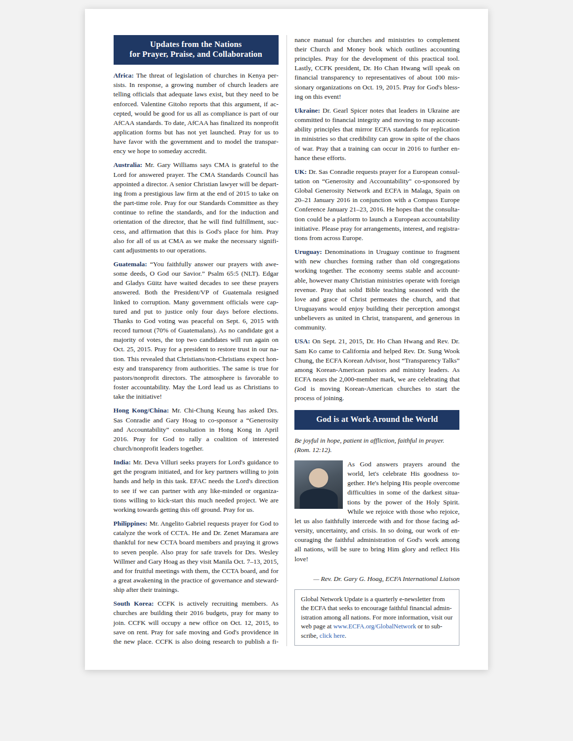Updates from the Nations for Prayer, Praise, and Collaboration
Africa: The threat of legislation of churches in Kenya persists. In response, a growing number of church leaders are telling officials that adequate laws exist, but they need to be enforced. Valentine Gitoho reports that this argument, if accepted, would be good for us all as compliance is part of our AfCAA standards. To date, AfCAA has finalized its nonprofit application forms but has not yet launched. Pray for us to have favor with the government and to model the transparency we hope to someday accredit.
Australia: Mr. Gary Williams says CMA is grateful to the Lord for answered prayer. The CMA Standards Council has appointed a director. A senior Christian lawyer will be departing from a prestigious law firm at the end of 2015 to take on the part-time role. Pray for our Standards Committee as they continue to refine the standards, and for the induction and orientation of the director, that he will find fulfillment, success, and affirmation that this is God's place for him. Pray also for all of us at CMA as we make the necessary significant adjustments to our operations.
Guatemala: “You faithfully answer our prayers with awesome deeds, O God our Savior.” Psalm 65:5 (NLT). Edgar and Gladys Güitz have waited decades to see these prayers answered. Both the President/VP of Guatemala resigned linked to corruption. Many government officials were captured and put to justice only four days before elections. Thanks to God voting was peaceful on Sept. 6, 2015 with record turnout (70% of Guatemalans). As no candidate got a majority of votes, the top two candidates will run again on Oct. 25, 2015. Pray for a president to restore trust in our nation. This revealed that Christians/non-Christians expect honesty and transparency from authorities. The same is true for pastors/nonprofit directors. The atmosphere is favorable to foster accountability. May the Lord lead us as Christians to take the initiative!
Hong Kong/China: Mr. Chi-Chung Keung has asked Drs. Sas Conradie and Gary Hoag to co-sponsor a “Generosity and Accountability” consultation in Hong Kong in April 2016. Pray for God to rally a coalition of interested church/nonprofit leaders together.
India: Mr. Deva Villuri seeks prayers for Lord's guidance to get the program initiated, and for key partners willing to join hands and help in this task. EFAC needs the Lord's direction to see if we can partner with any like-minded or organizations willing to kick-start this much needed project. We are working towards getting this off ground. Pray for us.
Philippines: Mr. Angelito Gabriel requests prayer for God to catalyze the work of CCTA. He and Dr. Zenet Maramara are thankful for new CCTA board members and praying it grows to seven people. Also pray for safe travels for Drs. Wesley Willmer and Gary Hoag as they visit Manila Oct. 7–13, 2015, and for fruitful meetings with them, the CCTA board, and for a great awakening in the practice of governance and stewardship after their trainings.
South Korea: CCFK is actively recruiting members. As churches are building their 2016 budgets, pray for many to join. CCFK will occupy a new office on Oct. 12, 2015, to save on rent. Pray for safe moving and God's providence in the new place. CCFK is also doing research to publish a finance manual for churches and ministries to complement their Church and Money book which outlines accounting principles. Pray for the development of this practical tool. Lastly, CCFK president, Dr. Ho Chan Hwang will speak on financial transparency to representatives of about 100 missionary organizations on Oct. 19, 2015. Pray for God's blessing on this event!
Ukraine: Dr. Gearl Spicer notes that leaders in Ukraine are committed to financial integrity and moving to map accountability principles that mirror ECFA standards for replication in ministries so that credibility can grow in spite of the chaos of war. Pray that a training can occur in 2016 to further enhance these efforts.
UK: Dr. Sas Conradie requests prayer for a European consultation on “Generosity and Accountability" co-sponsored by Global Generosity Network and ECFA in Malaga, Spain on 20–21 January 2016 in conjunction with a Compass Europe Conference January 21–23, 2016. He hopes that the consultation could be a platform to launch a European accountability initiative. Please pray for arrangements, interest, and registrations from across Europe.
Uruguay: Denominations in Uruguay continue to fragment with new churches forming rather than old congregations working together. The economy seems stable and accountable, however many Christian ministries operate with foreign revenue. Pray that solid Bible teaching seasoned with the love and grace of Christ permeates the church, and that Uruguayans would enjoy building their perception amongst unbelievers as united in Christ, transparent, and generous in community.
USA: On Sept. 21, 2015, Dr. Ho Chan Hwang and Rev. Dr. Sam Ko came to California and helped Rev. Dr. Sung Wook Chung, the ECFA Korean Advisor, host “Transparency Talks” among Korean-American pastors and ministry leaders. As ECFA nears the 2,000-member mark, we are celebrating that God is moving Korean-American churches to start the process of joining.
God is at Work Around the World
Be joyful in hope, patient in affliction, faithful in prayer. (Rom. 12:12).
As God answers prayers around the world, let's celebrate His goodness together. He's helping His people overcome difficulties in some of the darkest situations by the power of the Holy Spirit. While we rejoice with those who rejoice, let us also faithfully intercede with and for those facing adversity, uncertainty, and crisis. In so doing, our work of encouraging the faithful administration of God's work among all nations, will be sure to bring Him glory and reflect His love!
— Rev. Dr. Gary G. Hoag, ECFA International Liaison
Global Network Update is a quarterly e-newsletter from the ECFA that seeks to encourage faithful financial administration among all nations. For more information, visit our web page at www.ECFA.org/GlobalNetwork or to subscribe, click here.